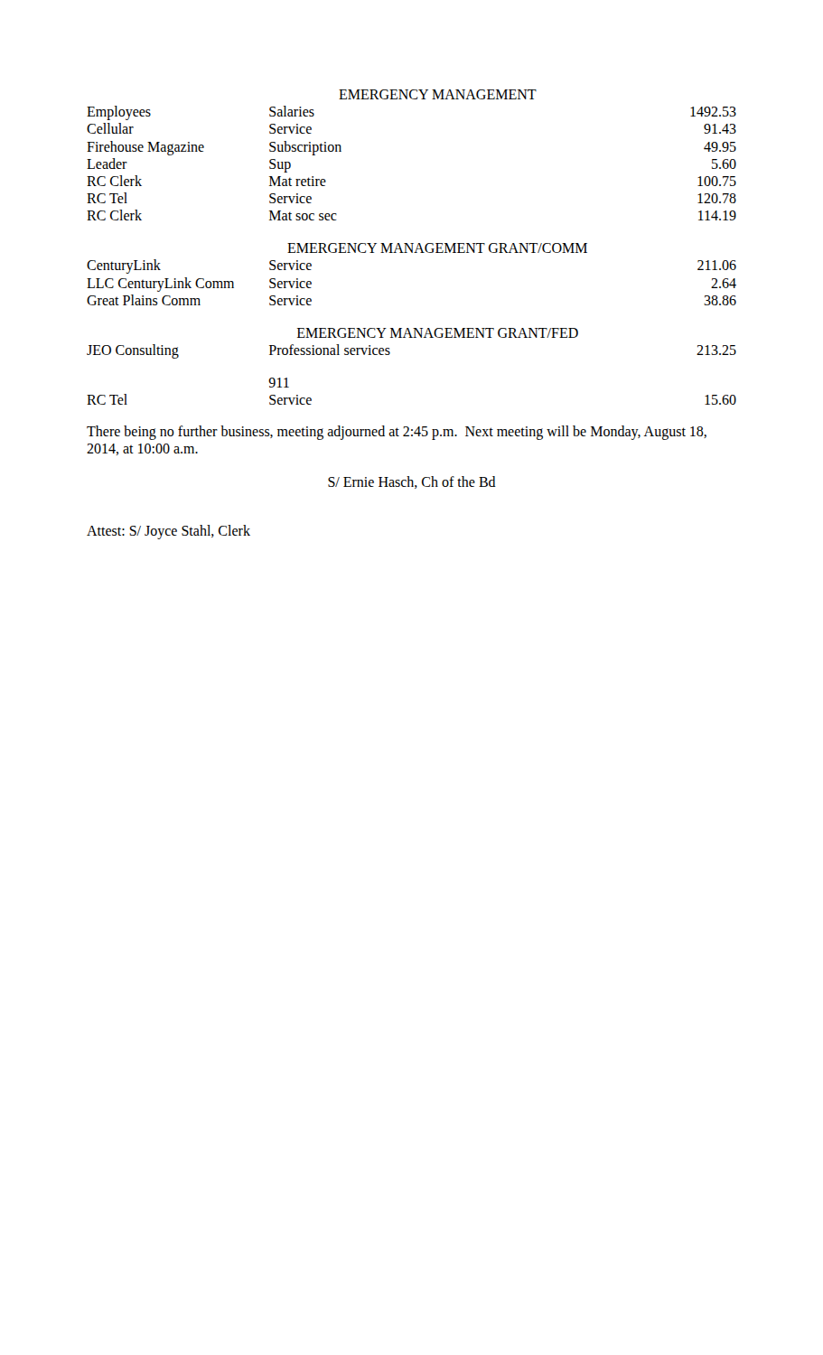| | EMERGENCY MANAGEMENT | |
| Employees | Salaries | 1492.53 |
| Cellular | Service | 91.43 |
| Firehouse Magazine | Subscription | 49.95 |
| Leader | Sup | 5.60 |
| RC Clerk | Mat retire | 100.75 |
| RC Tel | Service | 120.78 |
| RC Clerk | Mat soc sec | 114.19 |
| | EMERGENCY MANAGEMENT GRANT/COMM | |
| CenturyLink | Service | 211.06 |
| LLC CenturyLink Comm | Service | 2.64 |
| Great Plains Comm | Service | 38.86 |
| | EMERGENCY MANAGEMENT GRANT/FED | |
| JEO Consulting | Professional services | 213.25 |
| | 911 | |
| RC Tel | Service | 15.60 |
There being no further business, meeting adjourned at 2:45 p.m. Next meeting will be Monday, August 18, 2014, at 10:00 a.m.
S/ Ernie Hasch, Ch of the Bd
Attest: S/ Joyce Stahl, Clerk